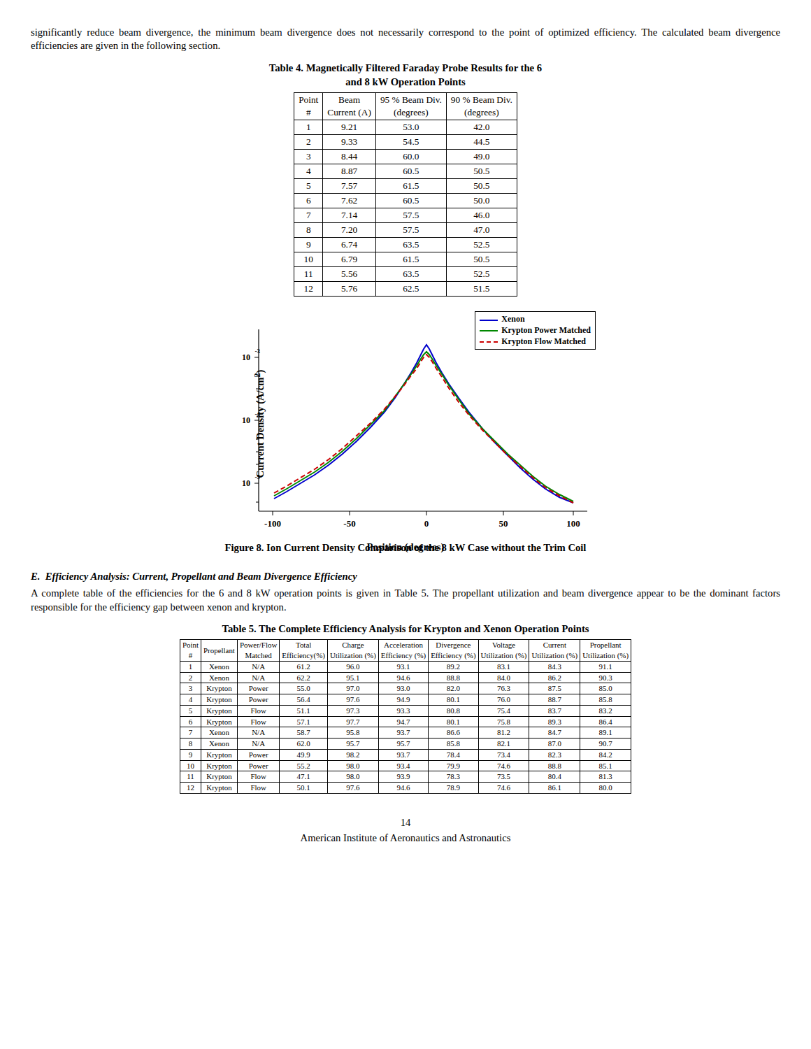significantly reduce beam divergence, the minimum beam divergence does not necessarily correspond to the point of optimized efficiency. The calculated beam divergence efficiencies are given in the following section.
Table 4. Magnetically Filtered Faraday Probe Results for the 6
and 8 kW Operation Points
| Point # | Beam Current (A) | 95 % Beam Div. (degrees) | 90 % Beam Div. (degrees) |
| --- | --- | --- | --- |
| 1 | 9.21 | 53.0 | 42.0 |
| 2 | 9.33 | 54.5 | 44.5 |
| 3 | 8.44 | 60.0 | 49.0 |
| 4 | 8.87 | 60.5 | 50.5 |
| 5 | 7.57 | 61.5 | 50.5 |
| 6 | 7.62 | 60.5 | 50.0 |
| 7 | 7.14 | 57.5 | 46.0 |
| 8 | 7.20 | 57.5 | 47.0 |
| 9 | 6.74 | 63.5 | 52.5 |
| 10 | 6.79 | 61.5 | 50.5 |
| 11 | 5.56 | 63.5 | 52.5 |
| 12 | 5.76 | 62.5 | 51.5 |
Current Density (A/cm2)
Xenon
Krypton Power Matched
Krypton Flow Matched
10 -3 10 -4 10 -5 -100 -50 0 50 100
Position (degrees)
Figure 8. Ion Current Density Comparison of the 8 kW Case without the Trim Coil
E. Efficiency Analysis: Current, Propellant and Beam Divergence Efficiency
A complete table of the efficiencies for the 6 and 8 kW operation points is given in Table 5. The propellant utilization and beam divergence appear to be the dominant factors responsible for the efficiency gap between xenon and krypton.
Table 5. The Complete Efficiency Analysis for Krypton and Xenon Operation Points
| Point # | Propellant | Power/Flow Matched | Total Efficiency(%) | Charge Utilization (%) | Acceleration Efficiency (%) | Divergence Efficiency (%) | Voltage Utilization (%) | Current Utilization (%) | Propellant Utilization (%) |
| --- | --- | --- | --- | --- | --- | --- | --- | --- | --- |
| 1 | Xenon | N/A | 61.2 | 96.0 | 93.1 | 89.2 | 83.1 | 84.3 | 91.1 |
| 2 | Xenon | N/A | 62.2 | 95.1 | 94.6 | 88.8 | 84.0 | 86.2 | 90.3 |
| 3 | Krypton | Power | 55.0 | 97.0 | 93.0 | 82.0 | 76.3 | 87.5 | 85.0 |
| 4 | Krypton | Power | 56.4 | 97.6 | 94.9 | 80.1 | 76.0 | 88.7 | 85.8 |
| 5 | Krypton | Flow | 51.1 | 97.3 | 93.3 | 80.8 | 75.4 | 83.7 | 83.2 |
| 6 | Krypton | Flow | 57.1 | 97.7 | 94.7 | 80.1 | 75.8 | 89.3 | 86.4 |
| 7 | Xenon | N/A | 58.7 | 95.8 | 93.7 | 86.6 | 81.2 | 84.7 | 89.1 |
| 8 | Xenon | N/A | 62.0 | 95.7 | 95.7 | 85.8 | 82.1 | 87.0 | 90.7 |
| 9 | Krypton | Power | 49.9 | 98.2 | 93.7 | 78.4 | 73.4 | 82.3 | 84.2 |
| 10 | Krypton | Power | 55.2 | 98.0 | 93.4 | 79.9 | 74.6 | 88.8 | 85.1 |
| 11 | Krypton | Flow | 47.1 | 98.0 | 93.9 | 78.3 | 73.5 | 80.4 | 81.3 |
| 12 | Krypton | Flow | 50.1 | 97.6 | 94.6 | 78.9 | 74.6 | 86.1 | 80.0 |
14
American Institute of Aeronautics and Astronautics